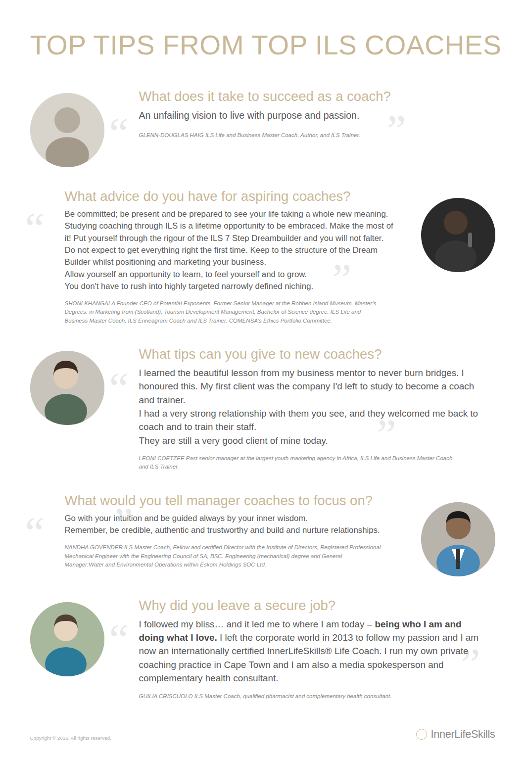TOP TIPS FROM TOP ILS COACHES
“
What does it take to succeed as a coach?
An unfailing vision to live with purpose and passion.
”
GLENN-DOUGLAS HAIG ILS Life and Business Master Coach, Author, and ILS Trainer.
“
What advice do you have for aspiring coaches?
Be committed; be present and be prepared to see your life taking a whole new meaning. Studying coaching through ILS is a lifetime opportunity to be embraced. Make the most of it! Put yourself through the rigour of the ILS 7 Step Dreambuilder and you will not falter.
Do not expect to get everything right the first time. Keep to the structure of the Dream Builder whilst positioning and marketing your business.
Allow yourself an opportunity to learn, to feel yourself and to grow.
You don't have to rush into highly targeted narrowly defined niching.
”
SHONI KHANGALA Founder CEO of Potential Exponents. Former Senior Manager at the Robben Island Museum. Master's Degrees: in Marketing from (Scotland); Tourism Development Management, Bachelor of Science degree. ILS Life and Business Master Coach, ILS Enneagram Coach and ILS Trainer. COMENSA's Ethics Portfolio Committee.
“
What tips can you give to new coaches?
I learned the beautiful lesson from my business mentor to never burn bridges. I honoured this. My first client was the company I'd left to study to become a coach and trainer.
I had a very strong relationship with them you see, and they welcomed me back to coach and to train their staff.
They are still a very good client of mine today.
”
LEONI COETZEE Past senior manager at the largest youth marketing agency in Africa, ILS Life and Business Master Coach and ILS Trainer.
“
What would you tell manager coaches to focus on?
Go with your intuition and be guided always by your inner wisdom.
Remember, be credible, authentic and trustworthy and build and nurture relationships.
”
NANDHA GOVENDER ILS Master Coach, Fellow and certified Director with the Institute of Directors, Registered Professional Mechanical Engineer with the Engineering Council of SA, BSC. Engineering (mechanical) degree and General Manager:Water and Environmental Operations within Eskom Holdings SOC Ltd.
“
Why did you leave a secure job?
I followed my bliss… and it led me to where I am today – being who I am and doing what I love. I left the corporate world in 2013 to follow my passion and I am now an internationally certified InnerLifeSkills® Life Coach. I run my own private coaching practice in Cape Town and I am also a media spokesperson and complementary health consultant.
”
GUILIA CRISCUOLO ILS Master Coach, qualified pharmacist and complementary health consultant.
Copyright © 2016, All rights reserved.
InnerLifeSkills